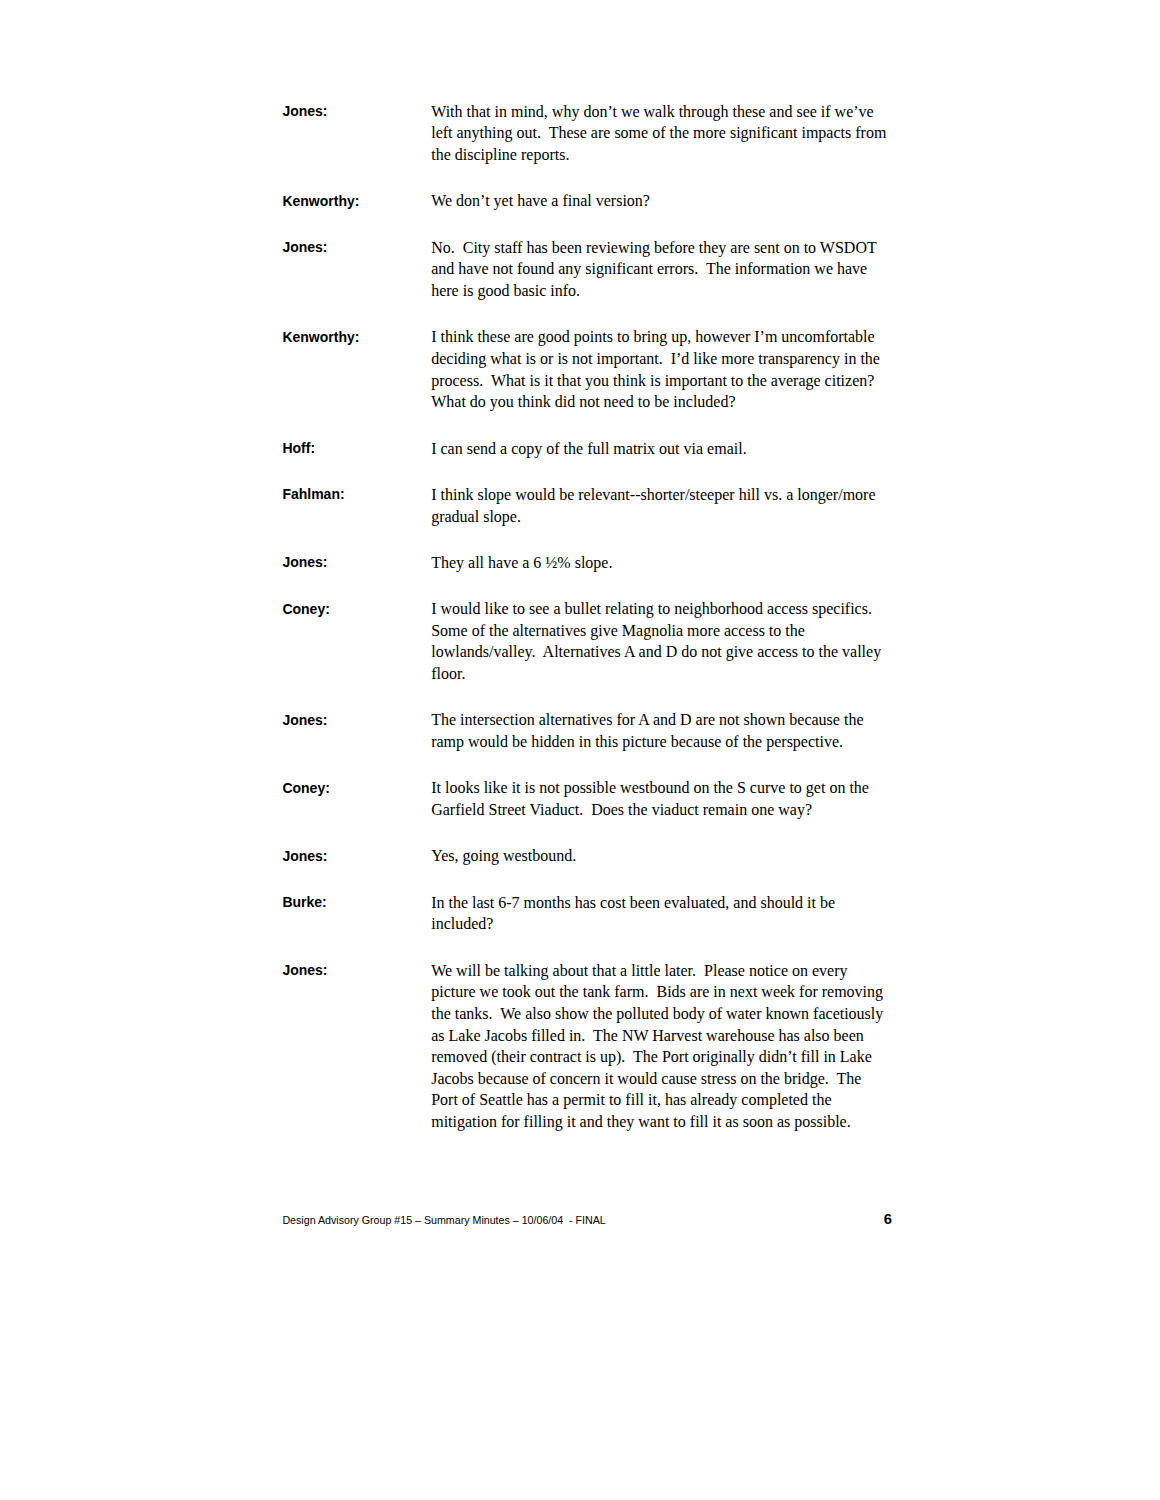Jones:
With that in mind, why don’t we walk through these and see if we’ve left anything out. These are some of the more significant impacts from the discipline reports.
Kenworthy:
We don’t yet have a final version?
Jones:
No. City staff has been reviewing before they are sent on to WSDOT and have not found any significant errors. The information we have here is good basic info.
Kenworthy:
I think these are good points to bring up, however I’m uncomfortable deciding what is or is not important. I’d like more transparency in the process. What is it that you think is important to the average citizen? What do you think did not need to be included?
Hoff:
I can send a copy of the full matrix out via email.
Fahlman:
I think slope would be relevant--shorter/steeper hill vs. a longer/more gradual slope.
Jones:
They all have a 6 ½% slope.
Coney:
I would like to see a bullet relating to neighborhood access specifics. Some of the alternatives give Magnolia more access to the lowlands/valley. Alternatives A and D do not give access to the valley floor.
Jones:
The intersection alternatives for A and D are not shown because the ramp would be hidden in this picture because of the perspective.
Coney:
It looks like it is not possible westbound on the S curve to get on the Garfield Street Viaduct. Does the viaduct remain one way?
Jones:
Yes, going westbound.
Burke:
In the last 6-7 months has cost been evaluated, and should it be included?
Jones:
We will be talking about that a little later. Please notice on every picture we took out the tank farm. Bids are in next week for removing the tanks. We also show the polluted body of water known facetiously as Lake Jacobs filled in. The NW Harvest warehouse has also been removed (their contract is up). The Port originally didn’t fill in Lake Jacobs because of concern it would cause stress on the bridge. The Port of Seattle has a permit to fill it, has already completed the mitigation for filling it and they want to fill it as soon as possible.
Design Advisory Group #15 – Summary Minutes – 10/06/04 - FINAL
6